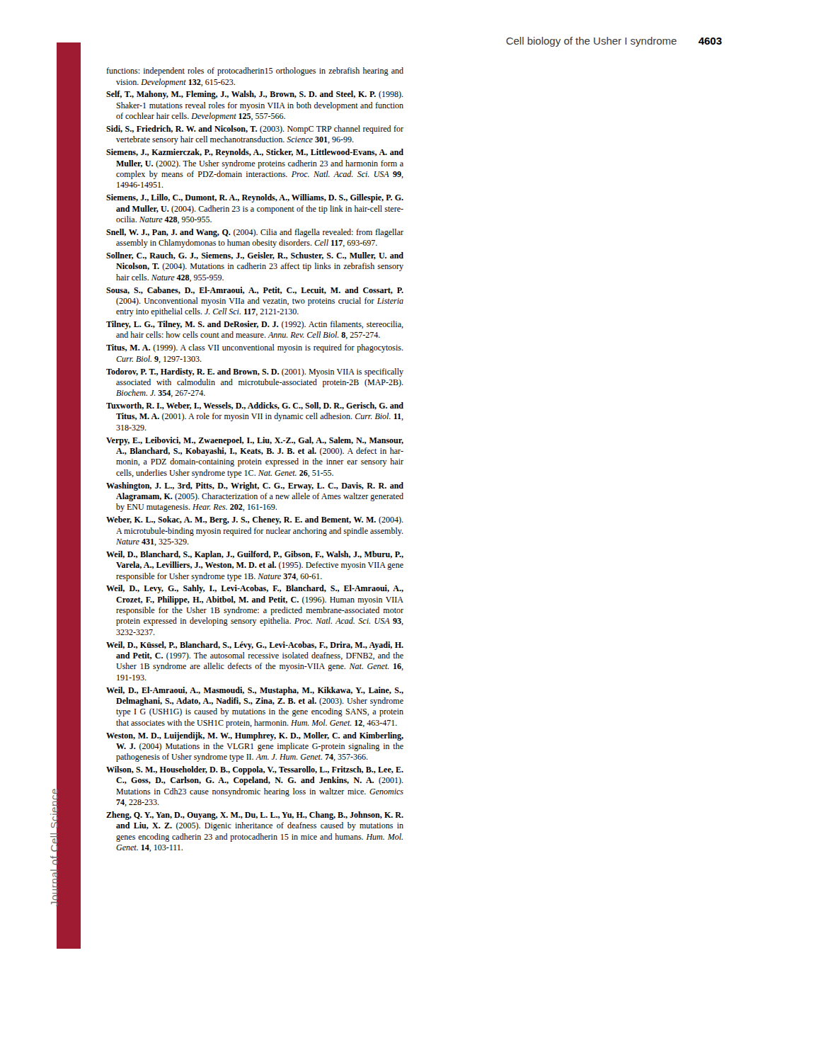Journal of Cell Science
Cell biology of the Usher I syndrome 4603
functions: independent roles of protocadherin15 orthologues in zebrafish hearing and vision. Development 132, 615-623.
Self, T., Mahony, M., Fleming, J., Walsh, J., Brown, S. D. and Steel, K. P. (1998). Shaker-1 mutations reveal roles for myosin VIIA in both development and function of cochlear hair cells. Development 125, 557-566.
Sidi, S., Friedrich, R. W. and Nicolson, T. (2003). NompC TRP channel required for vertebrate sensory hair cell mechanotransduction. Science 301, 96-99.
Siemens, J., Kazmierczak, P., Reynolds, A., Sticker, M., Littlewood-Evans, A. and Muller, U. (2002). The Usher syndrome proteins cadherin 23 and harmonin form a complex by means of PDZ-domain interactions. Proc. Natl. Acad. Sci. USA 99, 14946-14951.
Siemens, J., Lillo, C., Dumont, R. A., Reynolds, A., Williams, D. S., Gillespie, P. G. and Muller, U. (2004). Cadherin 23 is a component of the tip link in hair-cell stereocilia. Nature 428, 950-955.
Snell, W. J., Pan, J. and Wang, Q. (2004). Cilia and flagella revealed: from flagellar assembly in Chlamydomonas to human obesity disorders. Cell 117, 693-697.
Sollner, C., Rauch, G. J., Siemens, J., Geisler, R., Schuster, S. C., Muller, U. and Nicolson, T. (2004). Mutations in cadherin 23 affect tip links in zebrafish sensory hair cells. Nature 428, 955-959.
Sousa, S., Cabanes, D., El-Amraoui, A., Petit, C., Lecuit, M. and Cossart, P. (2004). Unconventional myosin VIIa and vezatin, two proteins crucial for Listeria entry into epithelial cells. J. Cell Sci. 117, 2121-2130.
Tilney, L. G., Tilney, M. S. and DeRosier, D. J. (1992). Actin filaments, stereocilia, and hair cells: how cells count and measure. Annu. Rev. Cell Biol. 8, 257-274.
Titus, M. A. (1999). A class VII unconventional myosin is required for phagocytosis. Curr. Biol. 9, 1297-1303.
Todorov, P. T., Hardisty, R. E. and Brown, S. D. (2001). Myosin VIIA is specifically associated with calmodulin and microtubule-associated protein-2B (MAP-2B). Biochem. J. 354, 267-274.
Tuxworth, R. I., Weber, I., Wessels, D., Addicks, G. C., Soll, D. R., Gerisch, G. and Titus, M. A. (2001). A role for myosin VII in dynamic cell adhesion. Curr. Biol. 11, 318-329.
Verpy, E., Leibovici, M., Zwaenepoel, I., Liu, X.-Z., Gal, A., Salem, N., Mansour, A., Blanchard, S., Kobayashi, I., Keats, B. J. B. et al. (2000). A defect in harmonin, a PDZ domain-containing protein expressed in the inner ear sensory hair cells, underlies Usher syndrome type 1C. Nat. Genet. 26, 51-55.
Washington, J. L., 3rd, Pitts, D., Wright, C. G., Erway, L. C., Davis, R. R. and Alagramam, K. (2005). Characterization of a new allele of Ames waltzer generated by ENU mutagenesis. Hear. Res. 202, 161-169.
Weber, K. L., Sokac, A. M., Berg, J. S., Cheney, R. E. and Bement, W. M. (2004). A microtubule-binding myosin required for nuclear anchoring and spindle assembly. Nature 431, 325-329.
Weil, D., Blanchard, S., Kaplan, J., Guilford, P., Gibson, F., Walsh, J., Mburu, P., Varela, A., Levilliers, J., Weston, M. D. et al. (1995). Defective myosin VIIA gene responsible for Usher syndrome type 1B. Nature 374, 60-61.
Weil, D., Levy, G., Sahly, I., Levi-Acobas, F., Blanchard, S., El-Amraoui, A., Crozet, F., Philippe, H., Abitbol, M. and Petit, C. (1996). Human myosin VIIA responsible for the Usher 1B syndrome: a predicted membrane-associated motor protein expressed in developing sensory epithelia. Proc. Natl. Acad. Sci. USA 93, 3232-3237.
Weil, D., Küssel, P., Blanchard, S., Lévy, G., Levi-Acobas, F., Drira, M., Ayadi, H. and Petit, C. (1997). The autosomal recessive isolated deafness, DFNB2, and the Usher 1B syndrome are allelic defects of the myosin-VIIA gene. Nat. Genet. 16, 191-193.
Weil, D., El-Amraoui, A., Masmoudi, S., Mustapha, M., Kikkawa, Y., Laine, S., Delmaghani, S., Adato, A., Nadifi, S., Zina, Z. B. et al. (2003). Usher syndrome type I G (USH1G) is caused by mutations in the gene encoding SANS, a protein that associates with the USH1C protein, harmonin. Hum. Mol. Genet. 12, 463-471.
Weston, M. D., Luijendijk, M. W., Humphrey, K. D., Moller, C. and Kimberling, W. J. (2004) Mutations in the VLGR1 gene implicate G-protein signaling in the pathogenesis of Usher syndrome type II. Am. J. Hum. Genet. 74, 357-366.
Wilson, S. M., Householder, D. B., Coppola, V., Tessarollo, L., Fritzsch, B., Lee, E. C., Goss, D., Carlson, G. A., Copeland, N. G. and Jenkins, N. A. (2001). Mutations in Cdh23 cause nonsyndromic hearing loss in waltzer mice. Genomics 74, 228-233.
Zheng, Q. Y., Yan, D., Ouyang, X. M., Du, L. L., Yu, H., Chang, B., Johnson, K. R. and Liu, X. Z. (2005). Digenic inheritance of deafness caused by mutations in genes encoding cadherin 23 and protocadherin 15 in mice and humans. Hum. Mol. Genet. 14, 103-111.